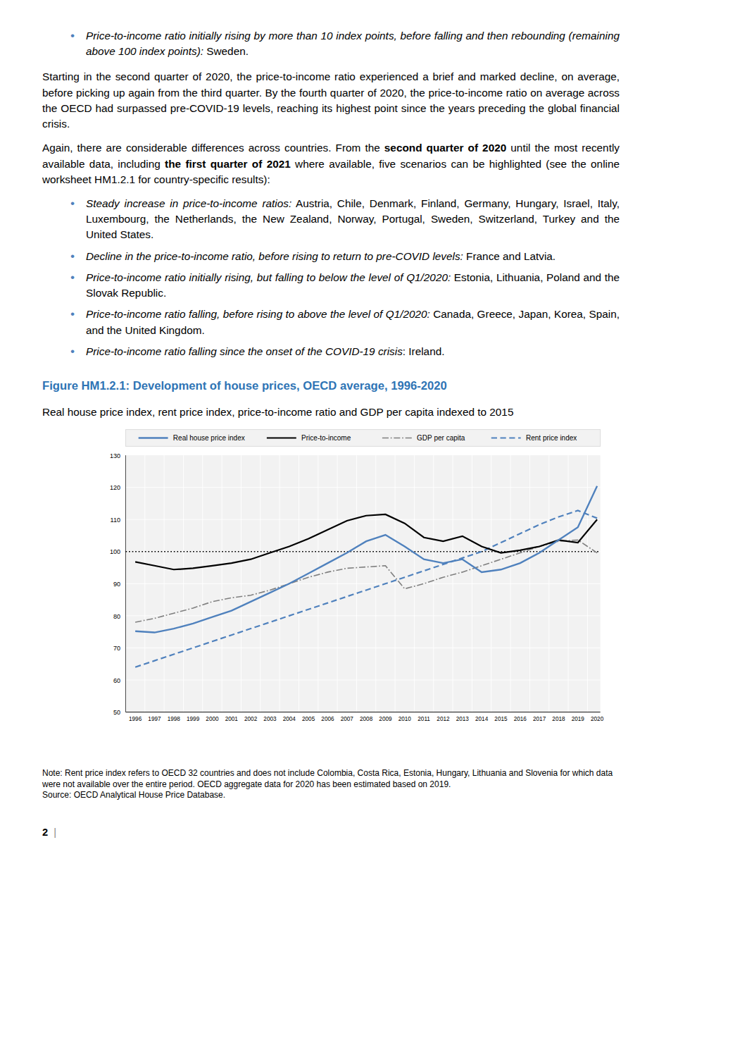Price-to-income ratio initially rising by more than 10 index points, before falling and then rebounding (remaining above 100 index points): Sweden.
Starting in the second quarter of 2020, the price-to-income ratio experienced a brief and marked decline, on average, before picking up again from the third quarter. By the fourth quarter of 2020, the price-to-income ratio on average across the OECD had surpassed pre-COVID-19 levels, reaching its highest point since the years preceding the global financial crisis.
Again, there are considerable differences across countries. From the second quarter of 2020 until the most recently available data, including the first quarter of 2021 where available, five scenarios can be highlighted (see the online worksheet HM1.2.1 for country-specific results):
Steady increase in price-to-income ratios: Austria, Chile, Denmark, Finland, Germany, Hungary, Israel, Italy, Luxembourg, the Netherlands, the New Zealand, Norway, Portugal, Sweden, Switzerland, Turkey and the United States.
Decline in the price-to-income ratio, before rising to return to pre-COVID levels: France and Latvia.
Price-to-income ratio initially rising, but falling to below the level of Q1/2020: Estonia, Lithuania, Poland and the Slovak Republic.
Price-to-income ratio falling, before rising to above the level of Q1/2020: Canada, Greece, Japan, Korea, Spain, and the United Kingdom.
Price-to-income ratio falling since the onset of the COVID-19 crisis: Ireland.
Figure HM1.2.1: Development of house prices, OECD average, 1996-2020
Real house price index, rent price index, price-to-income ratio and GDP per capita indexed to 2015
Real house price index Price-to-income GDP per capita Rent price index 130 120 110 100 90 80 70 60 50 1996 1997 1998 1999 2000 2001 2002 2003 2004 2005 2006 2007 2008 2009 2010 2011 2012 2013 2014 2015 2016 2017 2018 2019 2020
Note: Rent price index refers to OECD 32 countries and does not include Colombia, Costa Rica, Estonia, Hungary, Lithuania and Slovenia for which data were not available over the entire period. OECD aggregate data for 2020 has been estimated based on 2019.
Source: OECD Analytical House Price Database.
2 |